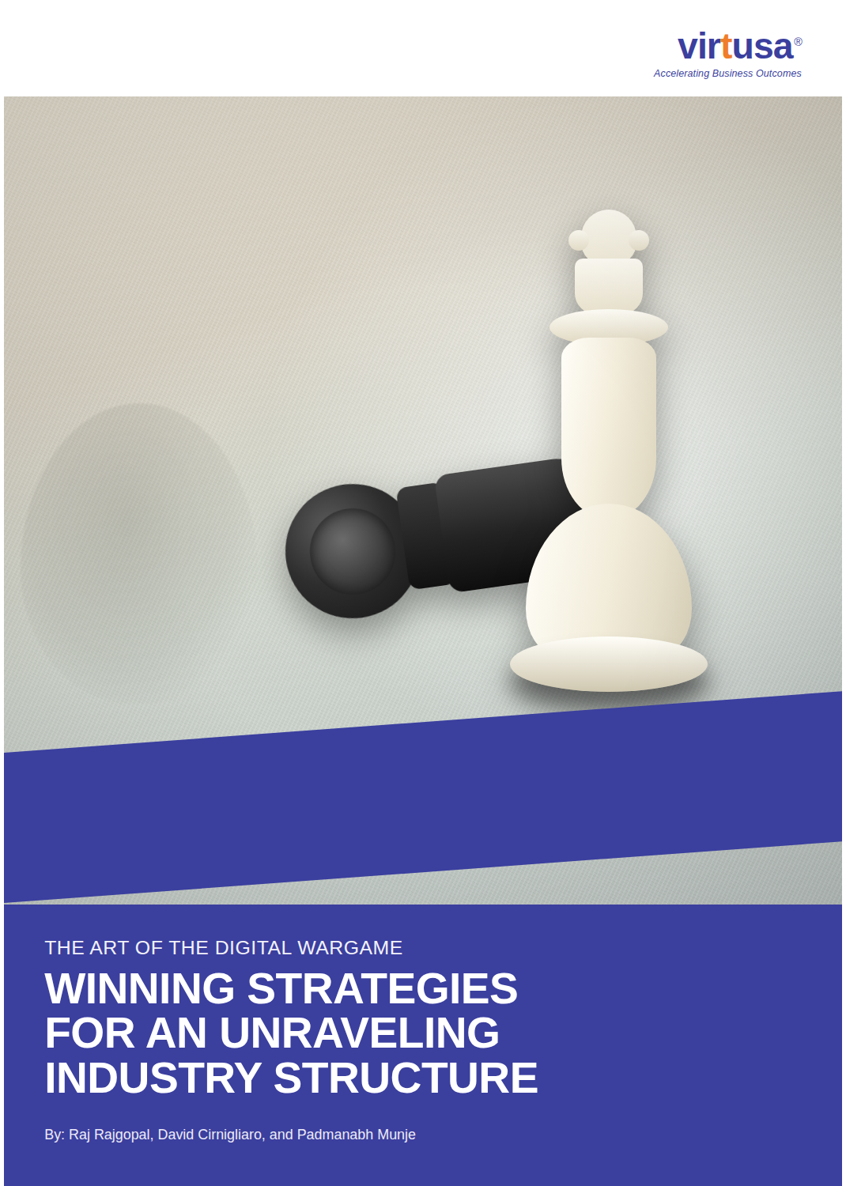virtusa®
Accelerating Business Outcomes
The Art of the Digital Wargame
Winning Strategies
for an Unraveling
Industry Structure
By: Raj Rajgopal, David Cirnigliaro, and Padmanabh Munje